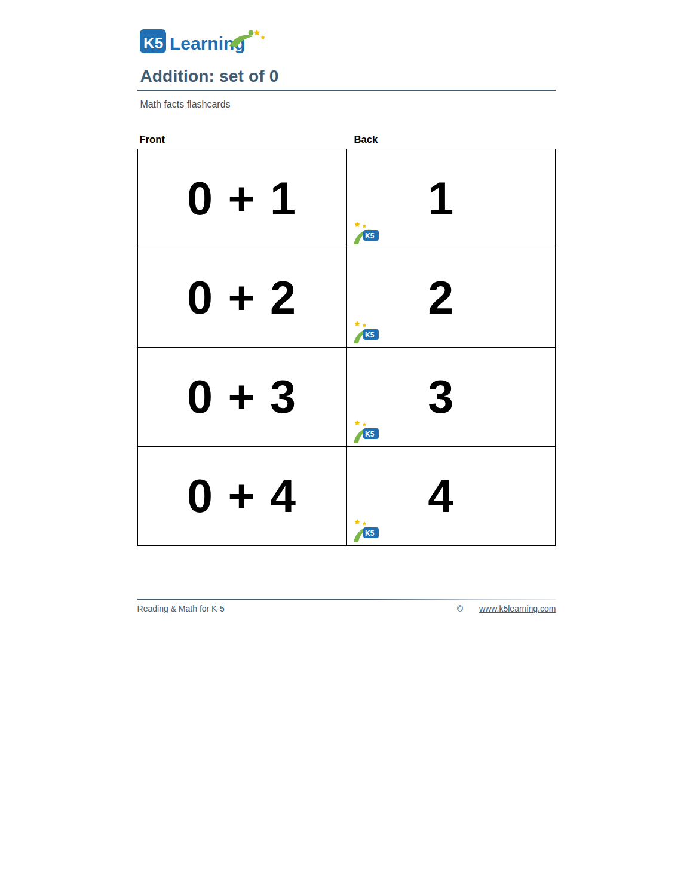K5 Learning K5 Learning
Addition: set of 0
Math facts flashcards
Front
Back
| 0 + 1 | 1 K5 |
| 0 + 2 | 2 K5 |
| 0 + 3 | 3 K5 |
| 0 + 4 | 4 K5 |
Reading & Math for K-5 ©www.k5learning.com